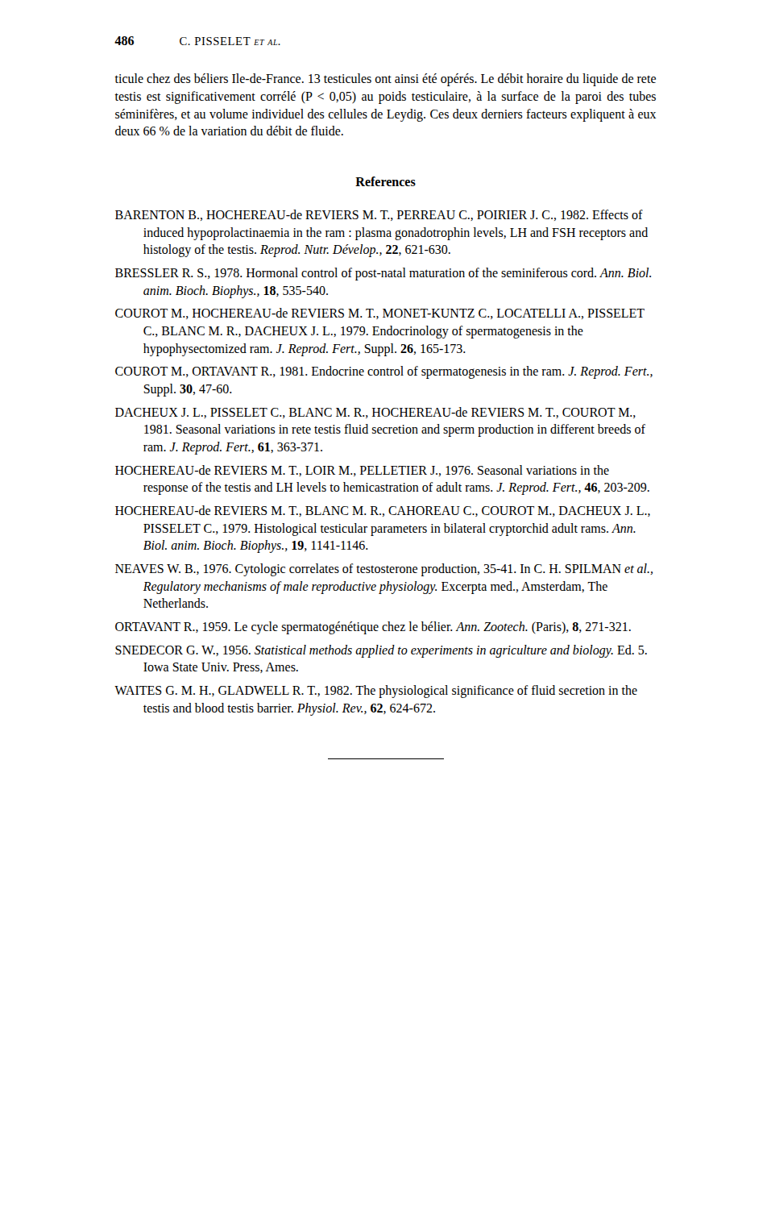486 C. PISSELET et al.
ticule chez des béliers Ile-de-France. 13 testicules ont ainsi été opérés. Le débit horaire du liquide de rete testis est significativement corrélé (P < 0,05) au poids testiculaire, à la surface de la paroi des tubes séminifères, et au volume individuel des cellules de Leydig. Ces deux derniers facteurs expliquent à eux deux 66 % de la variation du débit de fluide.
References
BARENTON B., HOCHEREAU-de REVIERS M. T., PERREAU C., POIRIER J. C., 1982. Effects of induced hypoprolactinaemia in the ram : plasma gonadotrophin levels, LH and FSH receptors and histology of the testis. Reprod. Nutr. Dévelop., 22, 621-630.
BRESSLER R. S., 1978. Hormonal control of post-natal maturation of the seminiferous cord. Ann. Biol. anim. Bioch. Biophys., 18, 535-540.
COUROT M., HOCHEREAU-de REVIERS M. T., MONET-KUNTZ C., LOCATELLI A., PISSELET C., BLANC M. R., DACHEUX J. L., 1979. Endocrinology of spermatogenesis in the hypophysectomized ram. J. Reprod. Fert., Suppl. 26, 165-173.
COUROT M., ORTAVANT R., 1981. Endocrine control of spermatogenesis in the ram. J. Reprod. Fert., Suppl. 30, 47-60.
DACHEUX J. L., PISSELET C., BLANC M. R., HOCHEREAU-de REVIERS M. T., COUROT M., 1981. Seasonal variations in rete testis fluid secretion and sperm production in different breeds of ram. J. Reprod. Fert., 61, 363-371.
HOCHEREAU-de REVIERS M. T., LOIR M., PELLETIER J., 1976. Seasonal variations in the response of the testis and LH levels to hemicastration of adult rams. J. Reprod. Fert., 46, 203-209.
HOCHEREAU-de REVIERS M. T., BLANC M. R., CAHOREAU C., COUROT M., DACHEUX J. L., PISSELET C., 1979. Histological testicular parameters in bilateral cryptorchid adult rams. Ann. Biol. anim. Bioch. Biophys., 19, 1141-1146.
NEAVES W. B., 1976. Cytologic correlates of testosterone production, 35-41. In C. H. SPILMAN et al., Regulatory mechanisms of male reproductive physiology. Excerpta med., Amsterdam, The Netherlands.
ORTAVANT R., 1959. Le cycle spermatogénétique chez le bélier. Ann. Zootech. (Paris), 8, 271-321.
SNEDECOR G. W., 1956. Statistical methods applied to experiments in agriculture and biology. Ed. 5. Iowa State Univ. Press, Ames.
WAITES G. M. H., GLADWELL R. T., 1982. The physiological significance of fluid secretion in the testis and blood testis barrier. Physiol. Rev., 62, 624-672.